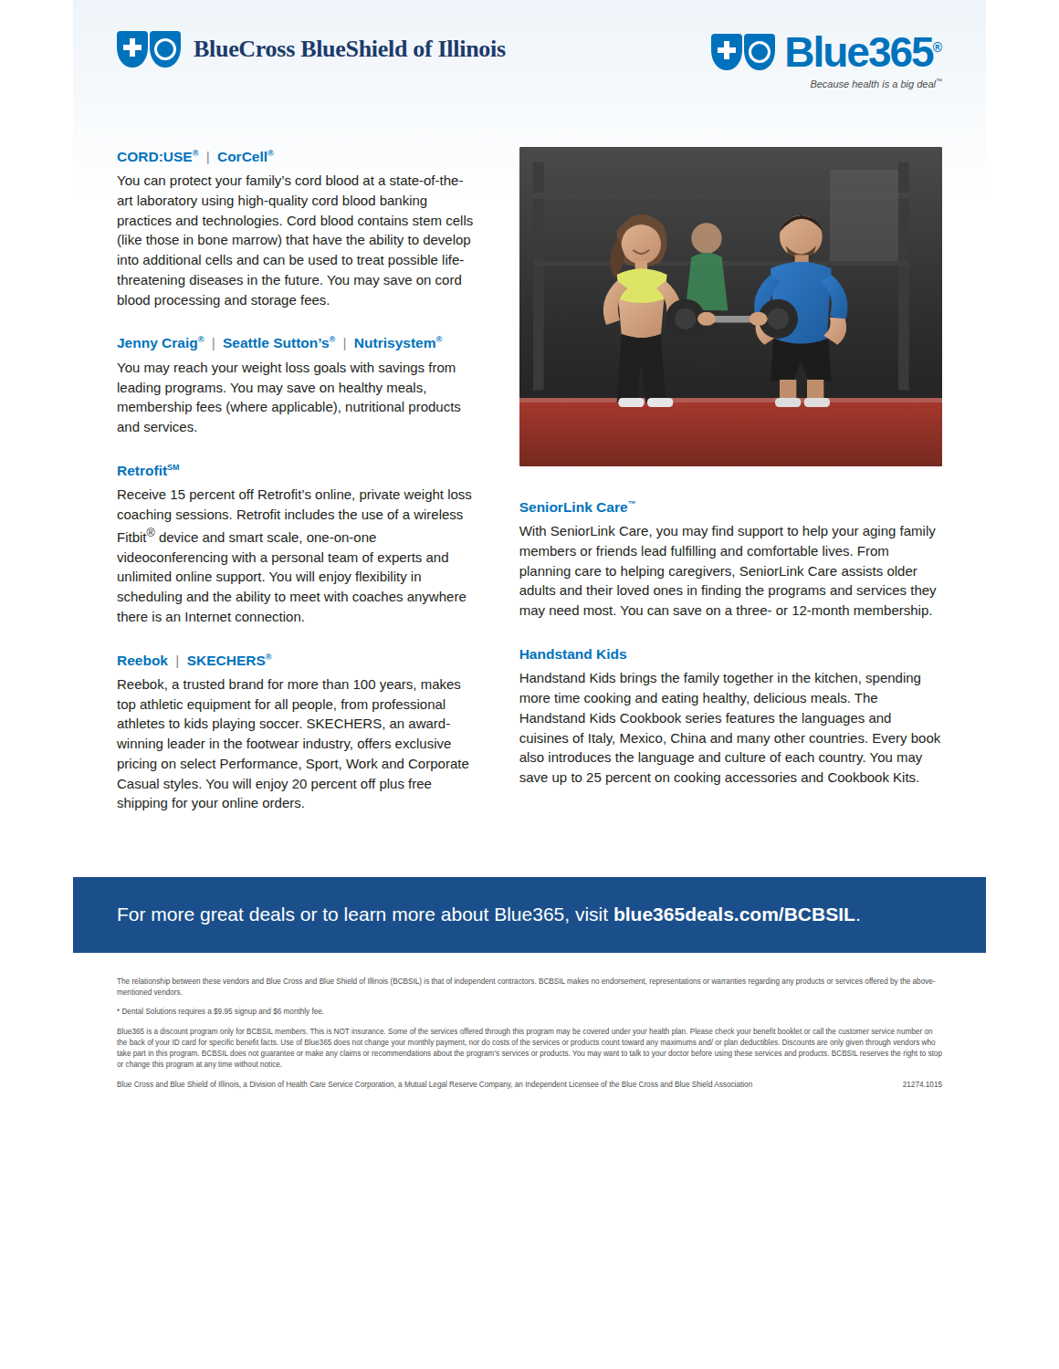BlueCross BlueShield of Illinois
Blue365®
Because health is a big deal™
CORD:USE® | CorCell®
You can protect your family’s cord blood at a state-of-the-art laboratory using high-quality cord blood banking practices and technologies. Cord blood contains stem cells (like those in bone marrow) that have the ability to develop into additional cells and can be used to treat possible life-threatening diseases in the future. You may save on cord blood processing and storage fees.
Jenny Craig® | Seattle Sutton’s® | Nutrisystem®
You may reach your weight loss goals with savings from leading programs. You may save on healthy meals, membership fees (where applicable), nutritional products and services.
RetrofitSM
Receive 15 percent off Retrofit’s online, private weight loss coaching sessions. Retrofit includes the use of a wireless Fitbit® device and smart scale, one-on-one videoconferencing with a personal team of experts and unlimited online support. You will enjoy flexibility in scheduling and the ability to meet with coaches anywhere there is an Internet connection.
Reebok | SKECHERS®
Reebok, a trusted brand for more than 100 years, makes top athletic equipment for all people, from professional athletes to kids playing soccer. SKECHERS, an award-winning leader in the footwear industry, offers exclusive pricing on select Performance, Sport, Work and Corporate Casual styles. You will enjoy 20 percent off plus free shipping for your online orders.
SeniorLink Care™
With SeniorLink Care, you may find support to help your aging family members or friends lead fulfilling and comfortable lives. From planning care to helping caregivers, SeniorLink Care assists older adults and their loved ones in finding the programs and services they may need most. You can save on a three- or 12-month membership.
Handstand Kids
Handstand Kids brings the family together in the kitchen, spending more time cooking and eating healthy, delicious meals. The Handstand Kids Cookbook series features the languages and cuisines of Italy, Mexico, China and many other countries. Every book also introduces the language and culture of each country. You may save up to 25 percent on cooking accessories and Cookbook Kits.
For more great deals or to learn more about Blue365, visit blue365deals.com/BCBSIL.
The relationship between these vendors and Blue Cross and Blue Shield of Illinois (BCBSIL) is that of independent contractors. BCBSIL makes no endorsement, representations or warranties regarding any products or services offered by the above-mentioned vendors.
* Dental Solutions requires a $9.95 signup and $6 monthly fee.
Blue365 is a discount program only for BCBSIL members. This is NOT insurance. Some of the services offered through this program may be covered under your health plan. Please check your benefit booklet or call the customer service number on the back of your ID card for specific benefit facts. Use of Blue365 does not change your monthly payment, nor do costs of the services or products count toward any maximums and/ or plan deductibles. Discounts are only given through vendors who take part in this program. BCBSIL does not guarantee or make any claims or recommendations about the program’s services or products. You may want to talk to your doctor before using these services and products. BCBSIL reserves the right to stop or change this program at any time without notice.
Blue Cross and Blue Shield of Illinois, a Division of Health Care Service Corporation, a Mutual Legal Reserve Company, an Independent Licensee of the Blue Cross and Blue Shield Association
21274.1015